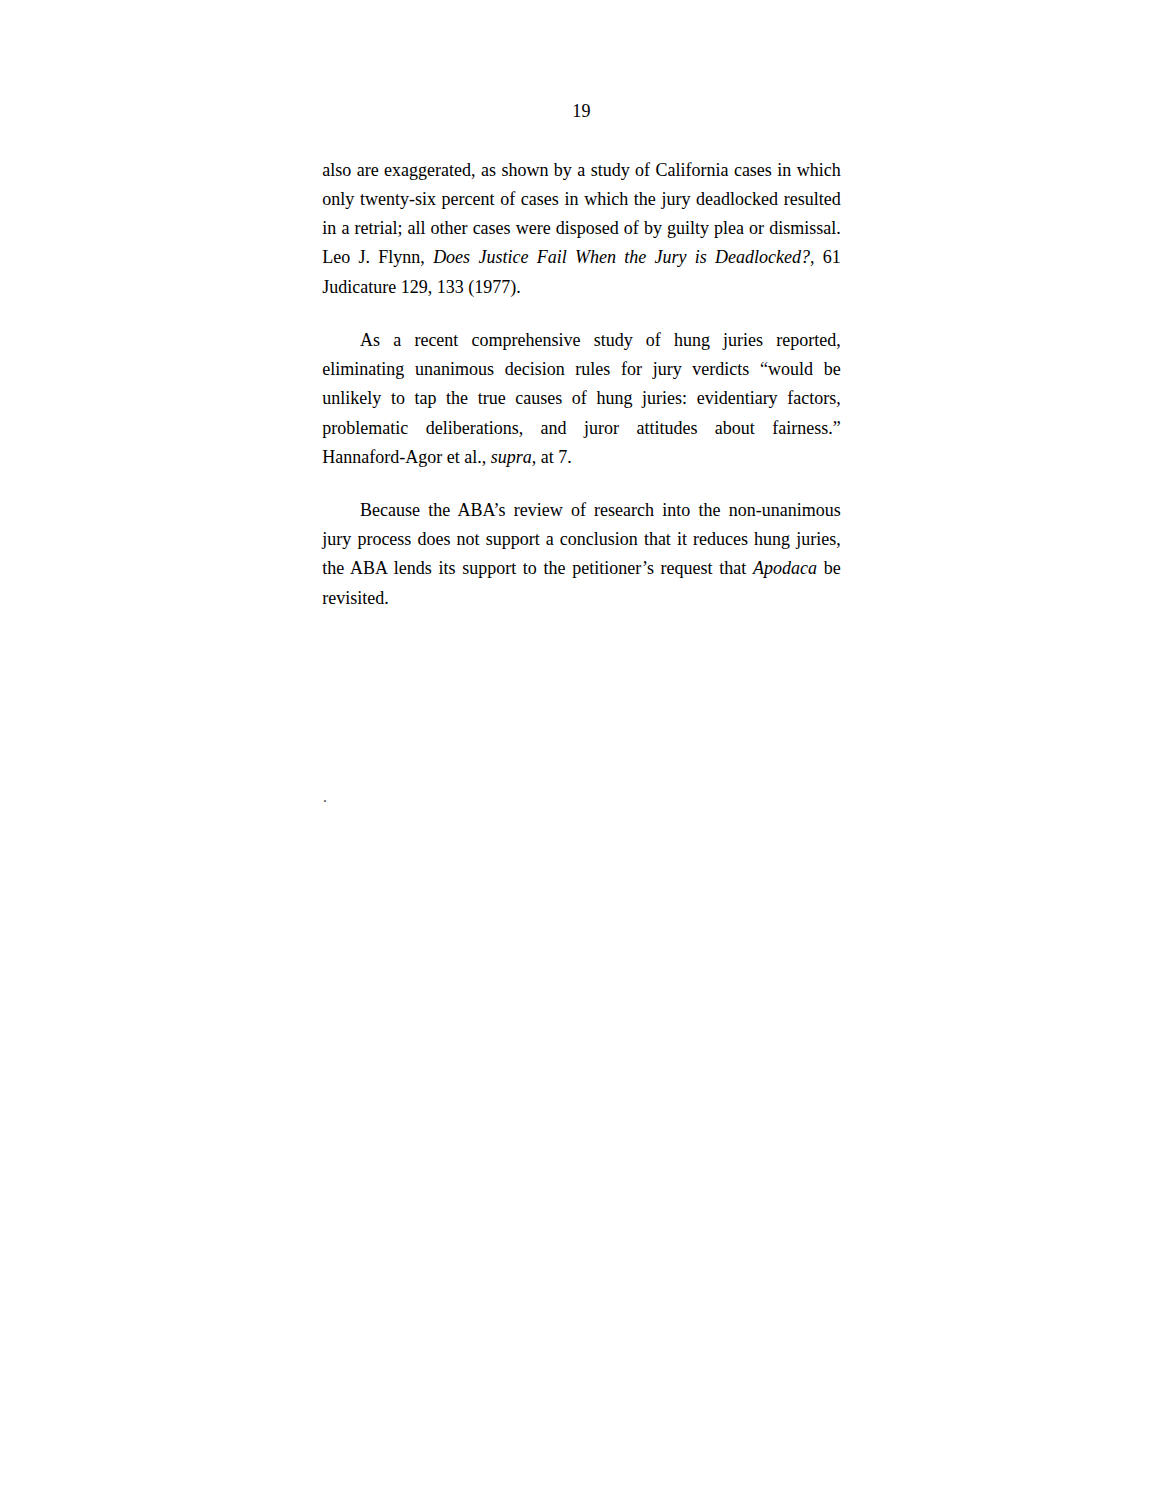19
also are exaggerated, as shown by a study of California cases in which only twenty-six percent of cases in which the jury deadlocked resulted in a retrial; all other cases were disposed of by guilty plea or dismissal. Leo J. Flynn, Does Justice Fail When the Jury is Deadlocked?, 61 Judicature 129, 133 (1977).
As a recent comprehensive study of hung juries reported, eliminating unanimous decision rules for jury verdicts “would be unlikely to tap the true causes of hung juries: evidentiary factors, problematic deliberations, and juror attitudes about fairness.” Hannaford-Agor et al., supra, at 7.
Because the ABA’s review of research into the non-unanimous jury process does not support a conclusion that it reduces hung juries, the ABA lends its support to the petitioner’s request that Apodaca be revisited.
·